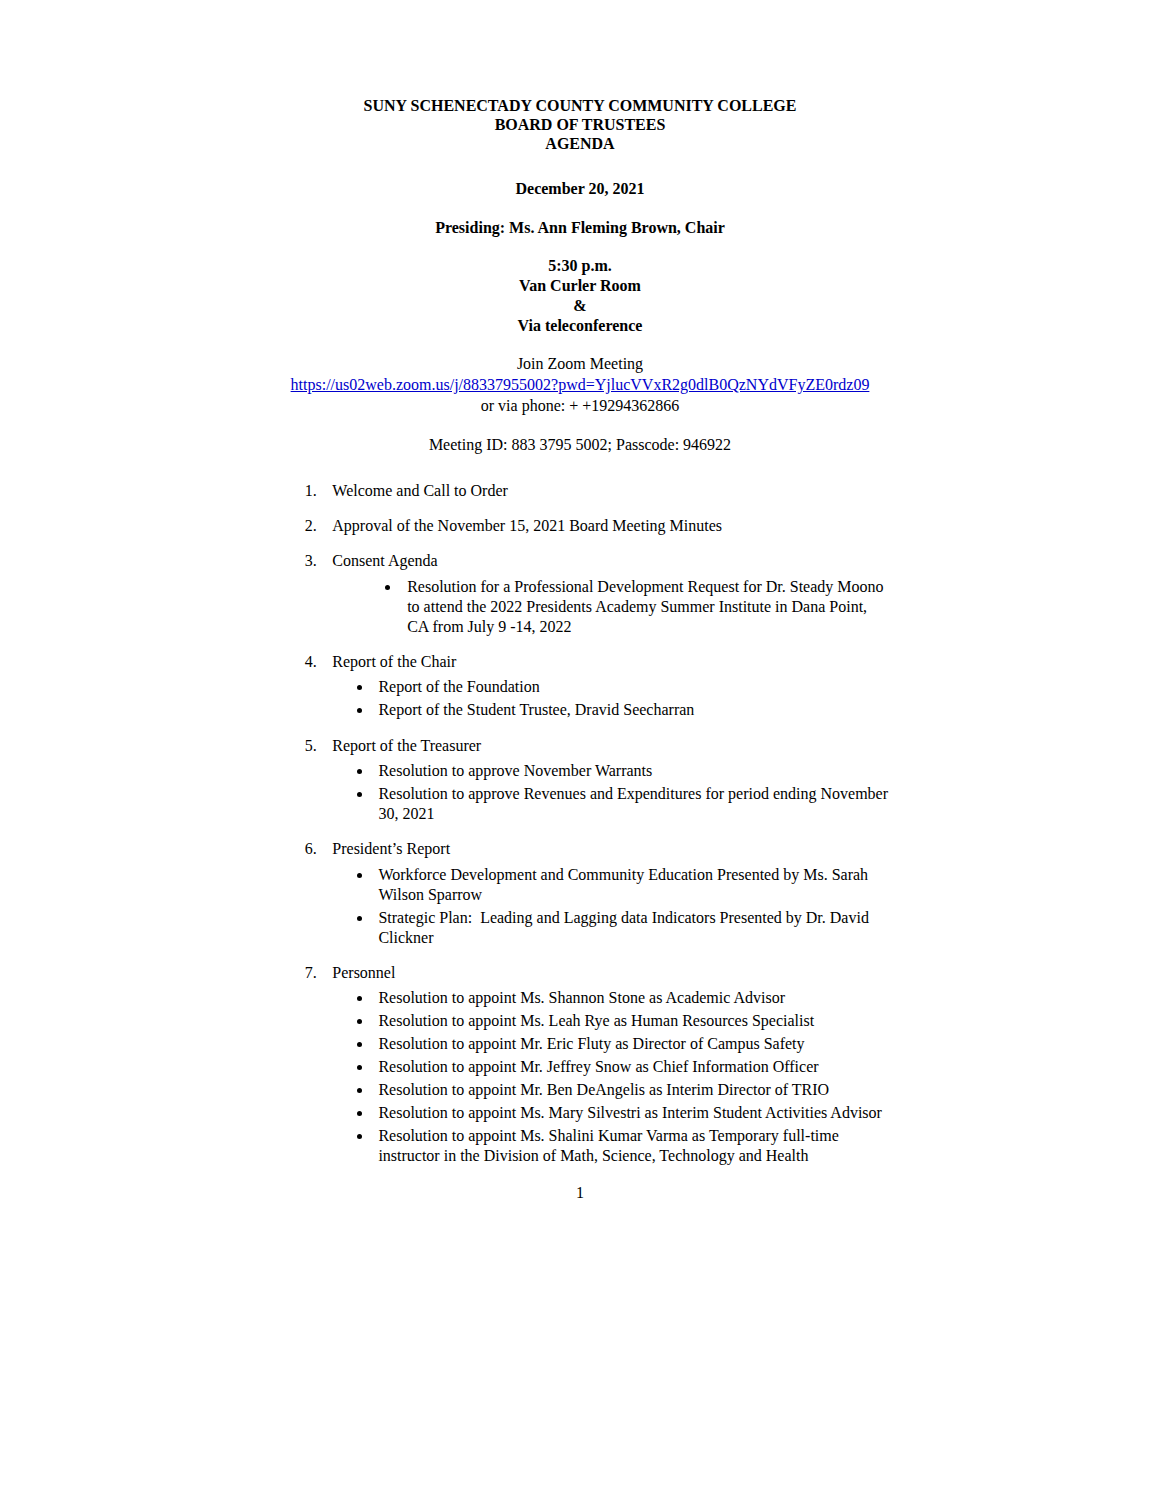SUNY SCHENECTADY COUNTY COMMUNITY COLLEGE BOARD OF TRUSTEES AGENDA
December 20, 2021
Presiding: Ms. Ann Fleming Brown, Chair
5:30 p.m.
Van Curler Room
&
Via teleconference
Join Zoom Meeting
https://us02web.zoom.us/j/88337955002?pwd=YjlucVVxR2g0dlB0QzNYdVFyZE0rdz09
or via phone: + +19294362866
Meeting ID: 883 3795 5002; Passcode: 946922
Welcome and Call to Order
Approval of the November 15, 2021 Board Meeting Minutes
Consent Agenda
Resolution for a Professional Development Request for Dr. Steady Moono to attend the 2022 Presidents Academy Summer Institute in Dana Point, CA from July 9 -14, 2022
Report of the Chair
Report of the Foundation
Report of the Student Trustee, Dravid Seecharran
Report of the Treasurer
Resolution to approve November Warrants
Resolution to approve Revenues and Expenditures for period ending November 30, 2021
President’s Report
Workforce Development and Community Education Presented by Ms. Sarah Wilson Sparrow
Strategic Plan: Leading and Lagging data Indicators Presented by Dr. David Clickner
Personnel
Resolution to appoint Ms. Shannon Stone as Academic Advisor
Resolution to appoint Ms. Leah Rye as Human Resources Specialist
Resolution to appoint Mr. Eric Fluty as Director of Campus Safety
Resolution to appoint Mr. Jeffrey Snow as Chief Information Officer
Resolution to appoint Mr. Ben DeAngelis as Interim Director of TRIO
Resolution to appoint Ms. Mary Silvestri as Interim Student Activities Advisor
Resolution to appoint Ms. Shalini Kumar Varma as Temporary full-time instructor in the Division of Math, Science, Technology and Health
1